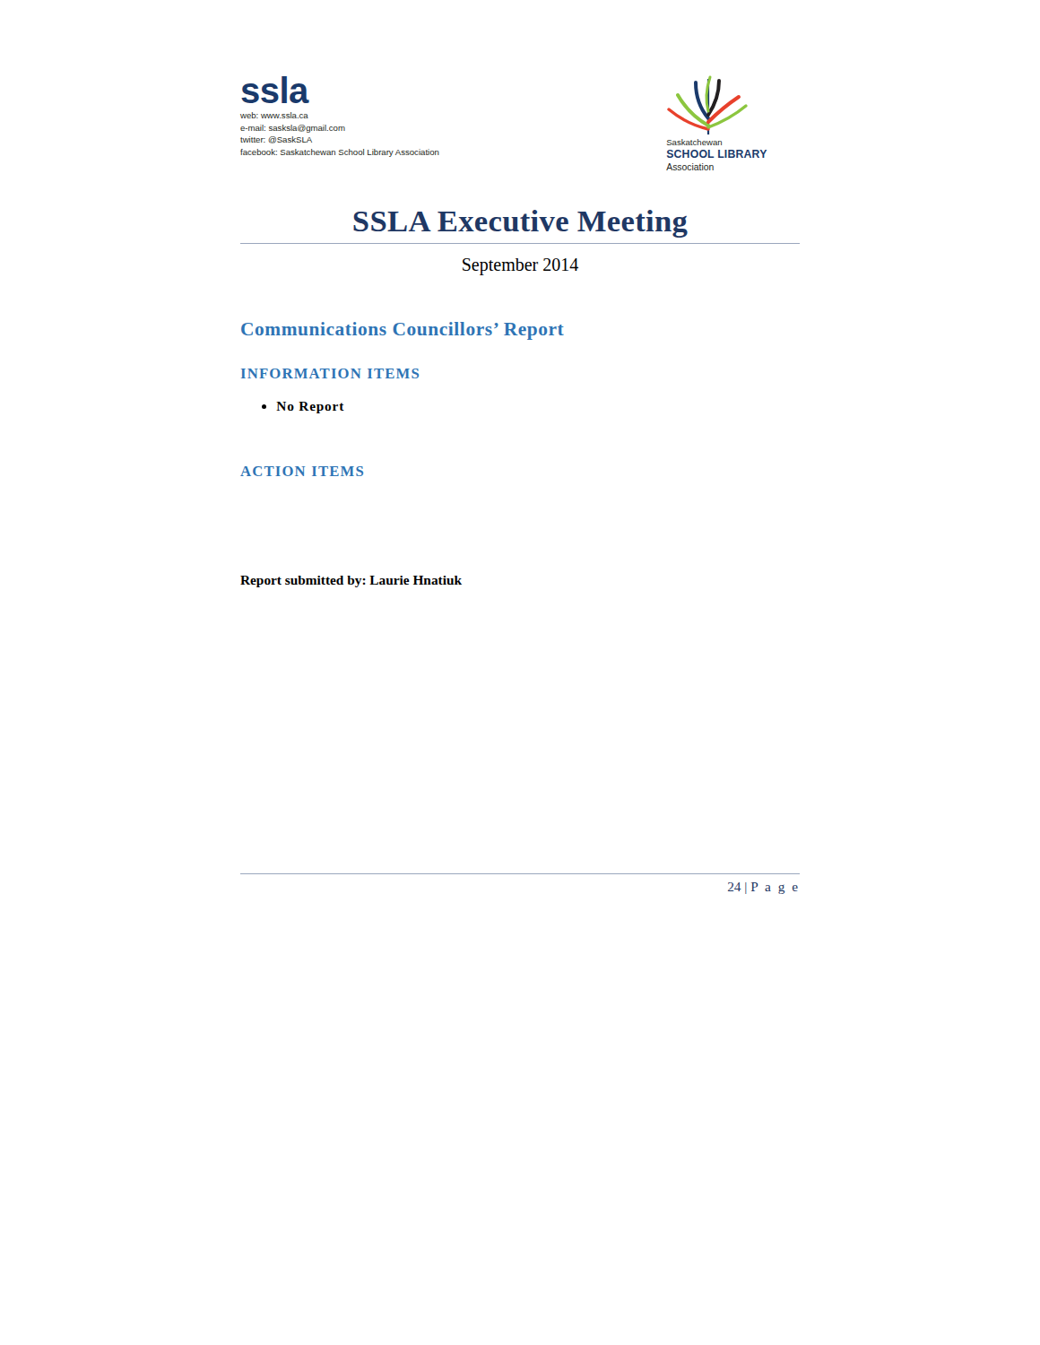ss la
web: www.ssla.ca
e-mail: sasksla@gmail.com
twitter: @SaskSLA
facebook: Saskatchewan School Library Association
Saskatchewan
SCHOOL LIBRARY
Association
SSLA Executive Meeting
September 2014
Communications Councillors’ Report
INFORMATION ITEMS
No Report
ACTION ITEMS
Report submitted by: Laurie Hnatiuk
24 | P a g e